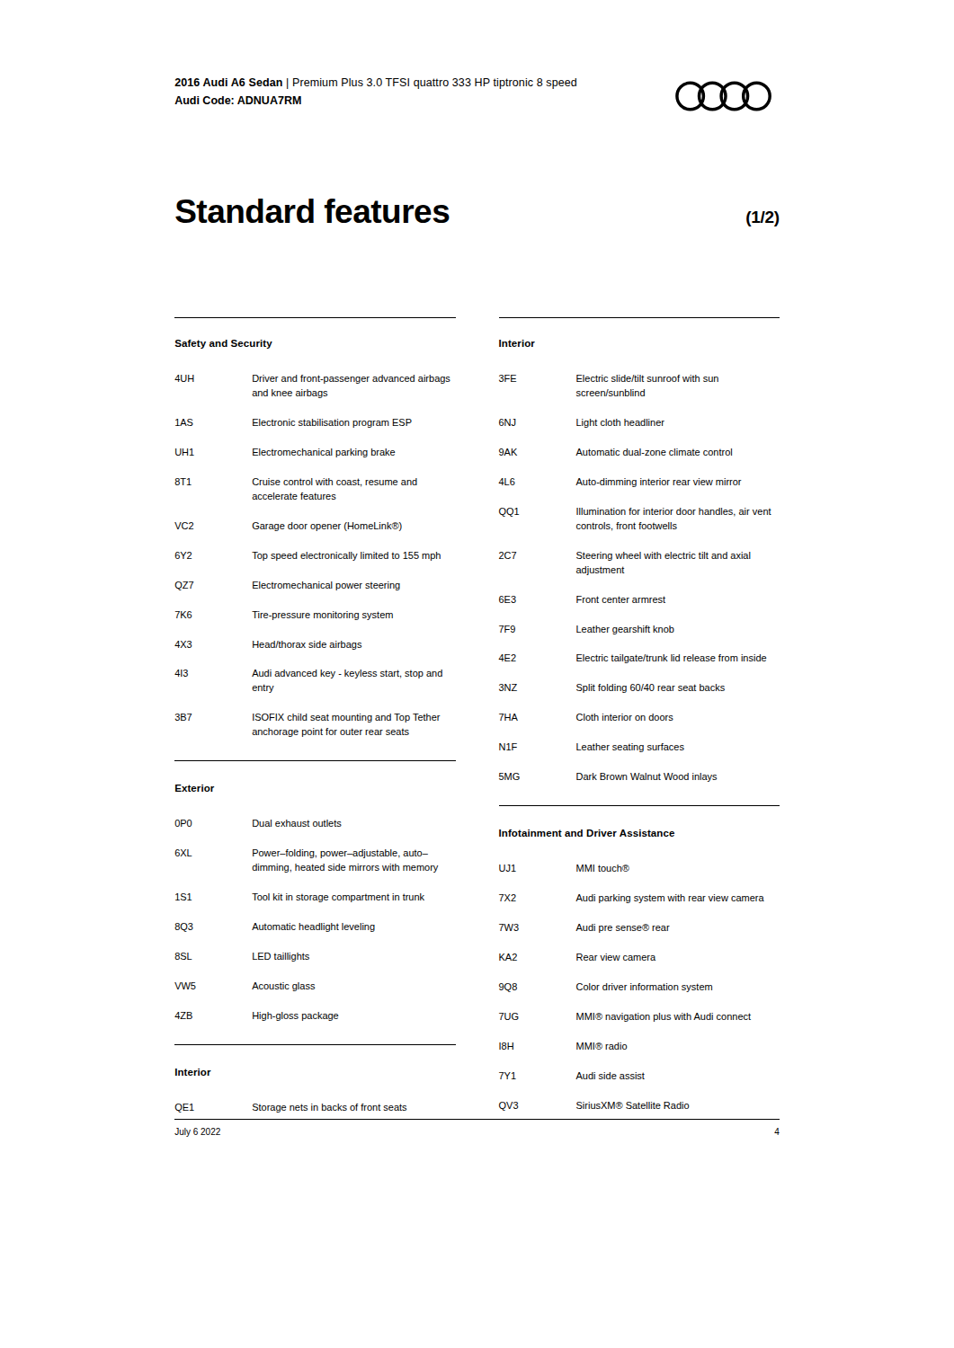2016 Audi A6 Sedan | Premium Plus 3.0 TFSI quattro 333 HP tiptronic 8 speed
Audi Code: ADNUA7RM
(1/2)
Standard features
Safety and Security
| 4UH | Driver and front-passenger advanced airbags and knee airbags |
| 1AS | Electronic stabilisation program ESP |
| UH1 | Electromechanical parking brake |
| 8T1 | Cruise control with coast, resume and accelerate features |
| VC2 | Garage door opener (HomeLink®) |
| 6Y2 | Top speed electronically limited to 155 mph |
| QZ7 | Electromechanical power steering |
| 7K6 | Tire-pressure monitoring system |
| 4X3 | Head/thorax side airbags |
| 4I3 | Audi advanced key - keyless start, stop and entry |
| 3B7 | ISOFIX child seat mounting and Top Tether anchorage point for outer rear seats |
Exterior
| 0P0 | Dual exhaust outlets |
| 6XL | Power–folding, power–adjustable, auto–dimming, heated side mirrors with memory |
| 1S1 | Tool kit in storage compartment in trunk |
| 8Q3 | Automatic headlight leveling |
| 8SL | LED taillights |
| VW5 | Acoustic glass |
| 4ZB | High-gloss package |
Interior
| QE1 | Storage nets in backs of front seats |
Interior
| 3FE | Electric slide/tilt sunroof with sun screen/sunblind |
| 6NJ | Light cloth headliner |
| 9AK | Automatic dual-zone climate control |
| 4L6 | Auto-dimming interior rear view mirror |
| QQ1 | Illumination for interior door handles, air vent controls, front footwells |
| 2C7 | Steering wheel with electric tilt and axial adjustment |
| 6E3 | Front center armrest |
| 7F9 | Leather gearshift knob |
| 4E2 | Electric tailgate/trunk lid release from inside |
| 3NZ | Split folding 60/40 rear seat backs |
| 7HA | Cloth interior on doors |
| N1F | Leather seating surfaces |
| 5MG | Dark Brown Walnut Wood inlays |
Infotainment and Driver Assistance
| UJ1 | MMI touch® |
| 7X2 | Audi parking system with rear view camera |
| 7W3 | Audi pre sense® rear |
| KA2 | Rear view camera |
| 9Q8 | Color driver information system |
| 7UG | MMI® navigation plus with Audi connect |
| I8H | MMI® radio |
| 7Y1 | Audi side assist |
| QV3 | SiriusXM® Satellite Radio |
July 6 2022 4